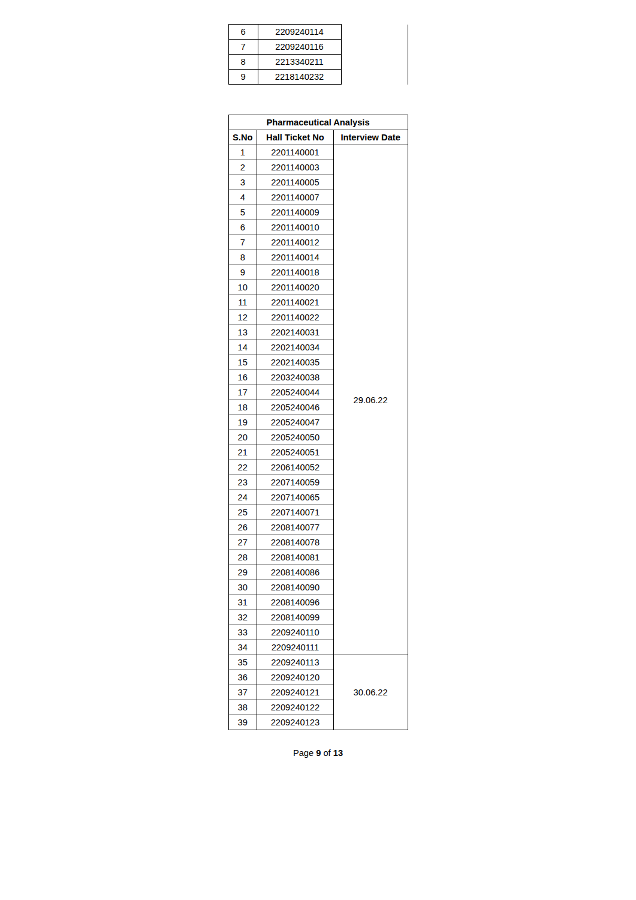| 6 | 2209240114 | |
| 7 | 2209240116 |
| 8 | 2213340211 |
| 9 | 2218140232 |
| Pharmaceutical Analysis |
| --- |
| S.No | Hall Ticket No | Interview Date |
| 1 | 2201140001 | 29.06.22 |
| 2 | 2201140003 |
| 3 | 2201140005 |
| 4 | 2201140007 |
| 5 | 2201140009 |
| 6 | 2201140010 |
| 7 | 2201140012 |
| 8 | 2201140014 |
| 9 | 2201140018 |
| 10 | 2201140020 |
| 11 | 2201140021 |
| 12 | 2201140022 |
| 13 | 2202140031 |
| 14 | 2202140034 |
| 15 | 2202140035 |
| 16 | 2203240038 |
| 17 | 2205240044 |
| 18 | 2205240046 |
| 19 | 2205240047 |
| 20 | 2205240050 |
| 21 | 2205240051 |
| 22 | 2206140052 |
| 23 | 2207140059 |
| 24 | 2207140065 |
| 25 | 2207140071 |
| 26 | 2208140077 |
| 27 | 2208140078 |
| 28 | 2208140081 |
| 29 | 2208140086 |
| 30 | 2208140090 |
| 31 | 2208140096 |
| 32 | 2208140099 |
| 33 | 2209240110 |
| 34 | 2209240111 |
| 35 | 2209240113 | 30.06.22 |
| 36 | 2209240120 |
| 37 | 2209240121 |
| 38 | 2209240122 |
| 39 | 2209240123 |
Page 9 of 13